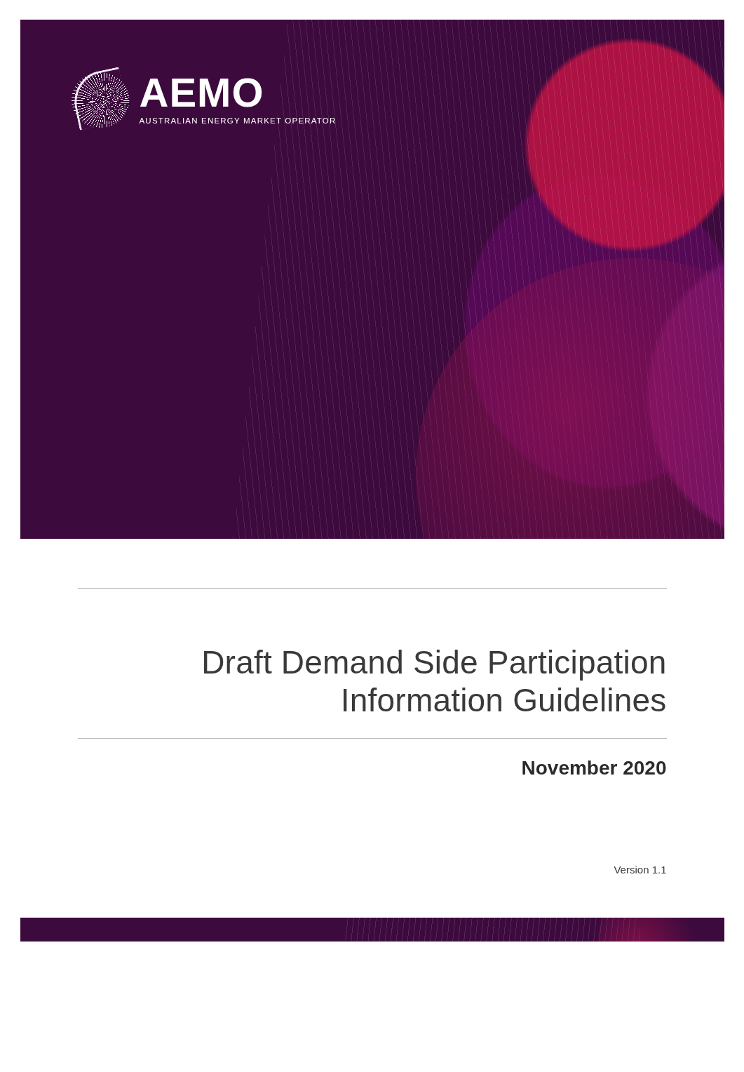AEMO
AUSTRALIAN ENERGY MARKET OPERATOR
Draft Demand Side Participation
Information Guidelines
November 2020
Version 1.1